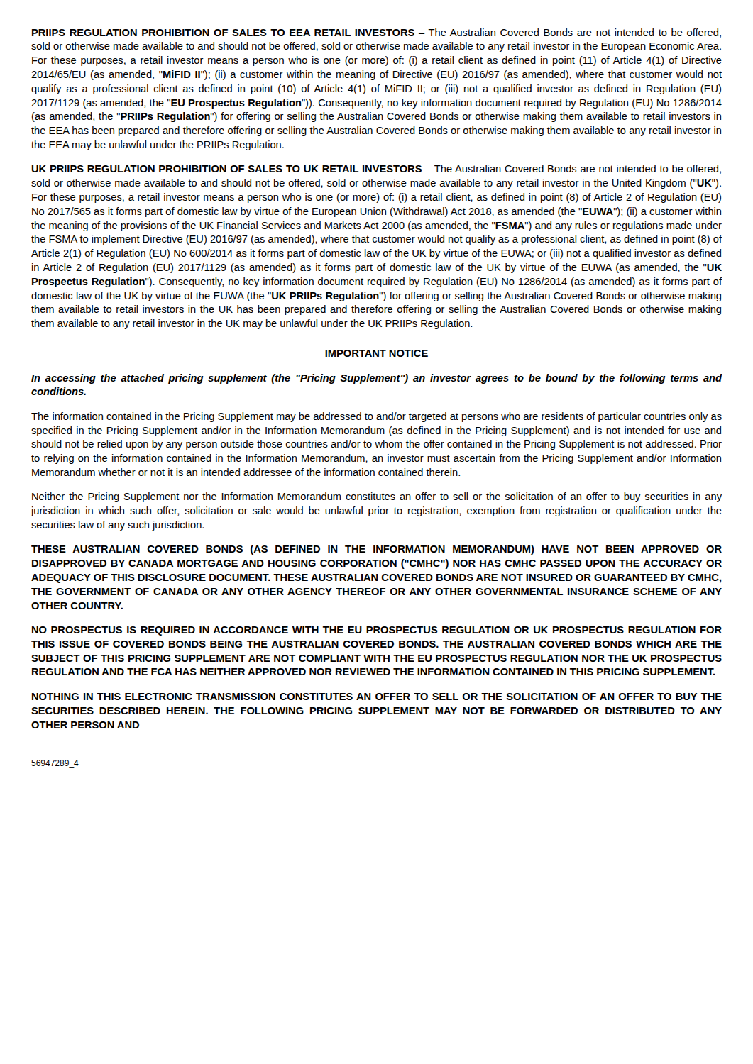PRIIPS REGULATION PROHIBITION OF SALES TO EEA RETAIL INVESTORS – The Australian Covered Bonds are not intended to be offered, sold or otherwise made available to and should not be offered, sold or otherwise made available to any retail investor in the European Economic Area. For these purposes, a retail investor means a person who is one (or more) of: (i) a retail client as defined in point (11) of Article 4(1) of Directive 2014/65/EU (as amended, "MiFID II"); (ii) a customer within the meaning of Directive (EU) 2016/97 (as amended), where that customer would not qualify as a professional client as defined in point (10) of Article 4(1) of MiFID II; or (iii) not a qualified investor as defined in Regulation (EU) 2017/1129 (as amended, the "EU Prospectus Regulation")). Consequently, no key information document required by Regulation (EU) No 1286/2014 (as amended, the "PRIIPs Regulation") for offering or selling the Australian Covered Bonds or otherwise making them available to retail investors in the EEA has been prepared and therefore offering or selling the Australian Covered Bonds or otherwise making them available to any retail investor in the EEA may be unlawful under the PRIIPs Regulation.
UK PRIIPS REGULATION PROHIBITION OF SALES TO UK RETAIL INVESTORS – The Australian Covered Bonds are not intended to be offered, sold or otherwise made available to and should not be offered, sold or otherwise made available to any retail investor in the United Kingdom ("UK"). For these purposes, a retail investor means a person who is one (or more) of: (i) a retail client, as defined in point (8) of Article 2 of Regulation (EU) No 2017/565 as it forms part of domestic law by virtue of the European Union (Withdrawal) Act 2018, as amended (the "EUWA"); (ii) a customer within the meaning of the provisions of the UK Financial Services and Markets Act 2000 (as amended, the "FSMA") and any rules or regulations made under the FSMA to implement Directive (EU) 2016/97 (as amended), where that customer would not qualify as a professional client, as defined in point (8) of Article 2(1) of Regulation (EU) No 600/2014 as it forms part of domestic law of the UK by virtue of the EUWA; or (iii) not a qualified investor as defined in Article 2 of Regulation (EU) 2017/1129 (as amended) as it forms part of domestic law of the UK by virtue of the EUWA (as amended, the "UK Prospectus Regulation"). Consequently, no key information document required by Regulation (EU) No 1286/2014 (as amended) as it forms part of domestic law of the UK by virtue of the EUWA (the "UK PRIIPs Regulation") for offering or selling the Australian Covered Bonds or otherwise making them available to retail investors in the UK has been prepared and therefore offering or selling the Australian Covered Bonds or otherwise making them available to any retail investor in the UK may be unlawful under the UK PRIIPs Regulation.
IMPORTANT NOTICE
In accessing the attached pricing supplement (the "Pricing Supplement") an investor agrees to be bound by the following terms and conditions.
The information contained in the Pricing Supplement may be addressed to and/or targeted at persons who are residents of particular countries only as specified in the Pricing Supplement and/or in the Information Memorandum (as defined in the Pricing Supplement) and is not intended for use and should not be relied upon by any person outside those countries and/or to whom the offer contained in the Pricing Supplement is not addressed. Prior to relying on the information contained in the Information Memorandum, an investor must ascertain from the Pricing Supplement and/or Information Memorandum whether or not it is an intended addressee of the information contained therein.
Neither the Pricing Supplement nor the Information Memorandum constitutes an offer to sell or the solicitation of an offer to buy securities in any jurisdiction in which such offer, solicitation or sale would be unlawful prior to registration, exemption from registration or qualification under the securities law of any such jurisdiction.
THESE AUSTRALIAN COVERED BONDS (AS DEFINED IN THE INFORMATION MEMORANDUM) HAVE NOT BEEN APPROVED OR DISAPPROVED BY CANADA MORTGAGE AND HOUSING CORPORATION ("CMHC") NOR HAS CMHC PASSED UPON THE ACCURACY OR ADEQUACY OF THIS DISCLOSURE DOCUMENT. THESE AUSTRALIAN COVERED BONDS ARE NOT INSURED OR GUARANTEED BY CMHC, THE GOVERNMENT OF CANADA OR ANY OTHER AGENCY THEREOF OR ANY OTHER GOVERNMENTAL INSURANCE SCHEME OF ANY OTHER COUNTRY.
NO PROSPECTUS IS REQUIRED IN ACCORDANCE WITH THE EU PROSPECTUS REGULATION OR UK PROSPECTUS REGULATION FOR THIS ISSUE OF COVERED BONDS BEING THE AUSTRALIAN COVERED BONDS. THE AUSTRALIAN COVERED BONDS WHICH ARE THE SUBJECT OF THIS PRICING SUPPLEMENT ARE NOT COMPLIANT WITH THE EU PROSPECTUS REGULATION NOR THE UK PROSPECTUS REGULATION AND THE FCA HAS NEITHER APPROVED NOR REVIEWED THE INFORMATION CONTAINED IN THIS PRICING SUPPLEMENT.
NOTHING IN THIS ELECTRONIC TRANSMISSION CONSTITUTES AN OFFER TO SELL OR THE SOLICITATION OF AN OFFER TO BUY THE SECURITIES DESCRIBED HEREIN. THE FOLLOWING PRICING SUPPLEMENT MAY NOT BE FORWARDED OR DISTRIBUTED TO ANY OTHER PERSON AND
56947289_4